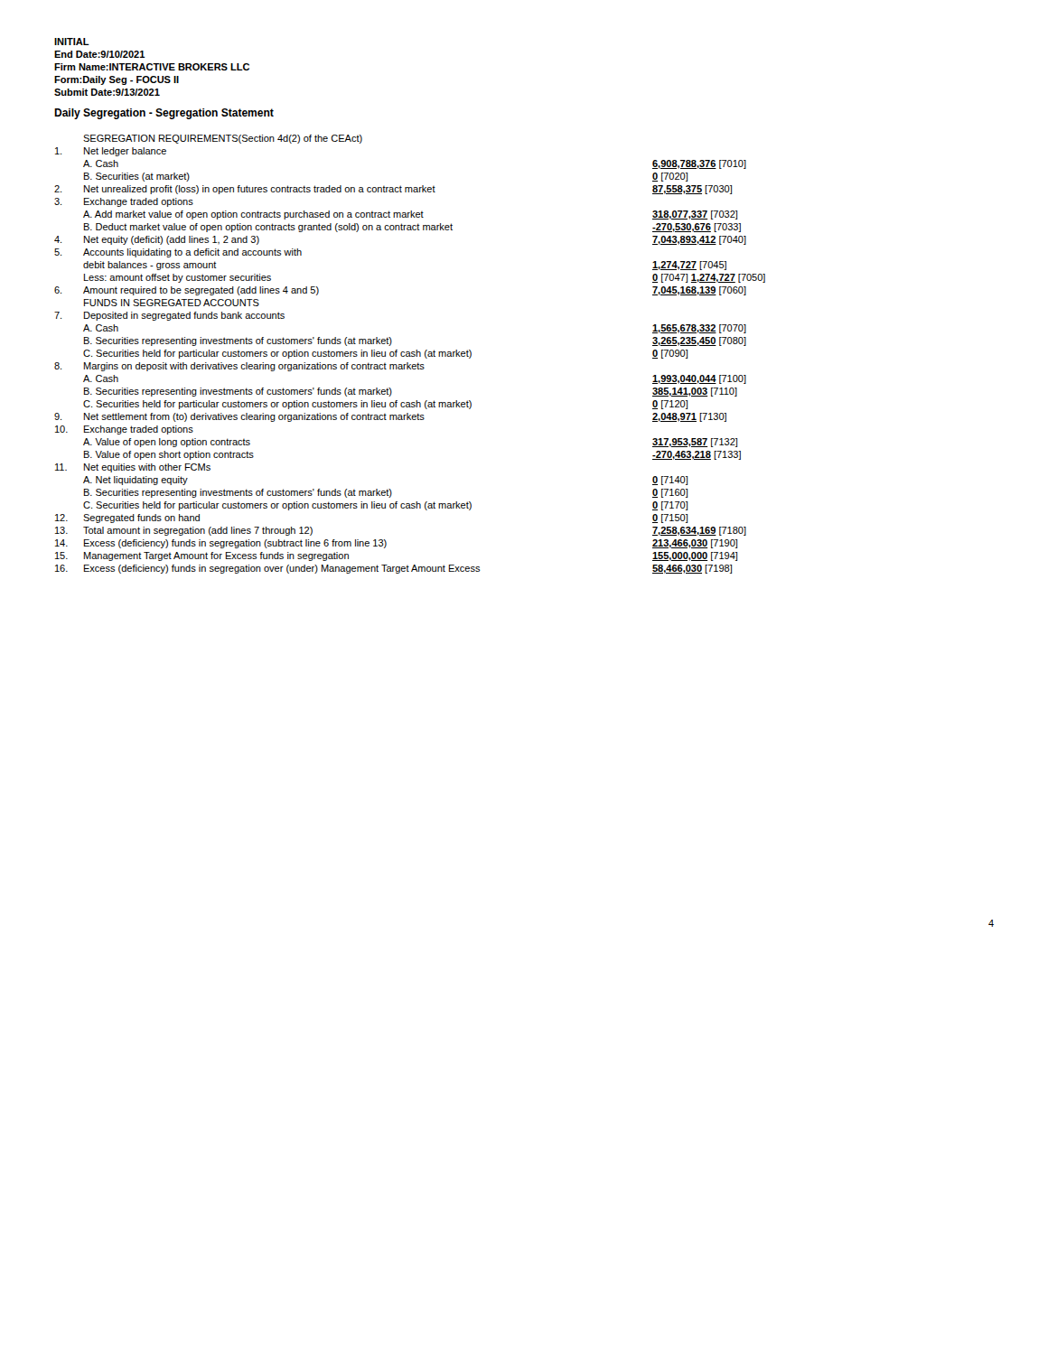INITIAL
End Date:9/10/2021
Firm Name:INTERACTIVE BROKERS LLC
Form:Daily Seg - FOCUS II
Submit Date:9/13/2021
Daily Segregation - Segregation Statement
| | SEGREGATION REQUIREMENTS(Section 4d(2) of the CEAct) | |
| 1. | Net ledger balance | |
| | A. Cash | 6,908,788,376 [7010] |
| | B. Securities (at market) | 0 [7020] |
| 2. | Net unrealized profit (loss) in open futures contracts traded on a contract market | 87,558,375 [7030] |
| 3. | Exchange traded options | |
| | A. Add market value of open option contracts purchased on a contract market | 318,077,337 [7032] |
| | B. Deduct market value of open option contracts granted (sold) on a contract market | -270,530,676 [7033] |
| 4. | Net equity (deficit) (add lines 1, 2 and 3) | 7,043,893,412 [7040] |
| 5. | Accounts liquidating to a deficit and accounts with | |
| | debit balances - gross amount | 1,274,727 [7045] |
| | Less: amount offset by customer securities | 0 [7047] 1,274,727 [7050] |
| 6. | Amount required to be segregated (add lines 4 and 5) | 7,045,168,139 [7060] |
| | FUNDS IN SEGREGATED ACCOUNTS | |
| 7. | Deposited in segregated funds bank accounts | |
| | A. Cash | 1,565,678,332 [7070] |
| | B. Securities representing investments of customers' funds (at market) | 3,265,235,450 [7080] |
| | C. Securities held for particular customers or option customers in lieu of cash (at market) | 0 [7090] |
| 8. | Margins on deposit with derivatives clearing organizations of contract markets | |
| | A. Cash | 1,993,040,044 [7100] |
| | B. Securities representing investments of customers' funds (at market) | 385,141,003 [7110] |
| | C. Securities held for particular customers or option customers in lieu of cash (at market) | 0 [7120] |
| 9. | Net settlement from (to) derivatives clearing organizations of contract markets | 2,048,971 [7130] |
| 10. | Exchange traded options | |
| | A. Value of open long option contracts | 317,953,587 [7132] |
| | B. Value of open short option contracts | -270,463,218 [7133] |
| 11. | Net equities with other FCMs | |
| | A. Net liquidating equity | 0 [7140] |
| | B. Securities representing investments of customers' funds (at market) | 0 [7160] |
| | C. Securities held for particular customers or option customers in lieu of cash (at market) | 0 [7170] |
| 12. | Segregated funds on hand | 0 [7150] |
| 13. | Total amount in segregation (add lines 7 through 12) | 7,258,634,169 [7180] |
| 14. | Excess (deficiency) funds in segregation (subtract line 6 from line 13) | 213,466,030 [7190] |
| 15. | Management Target Amount for Excess funds in segregation | 155,000,000 [7194] |
| 16. | Excess (deficiency) funds in segregation over (under) Management Target Amount Excess | 58,466,030 [7198] |
4